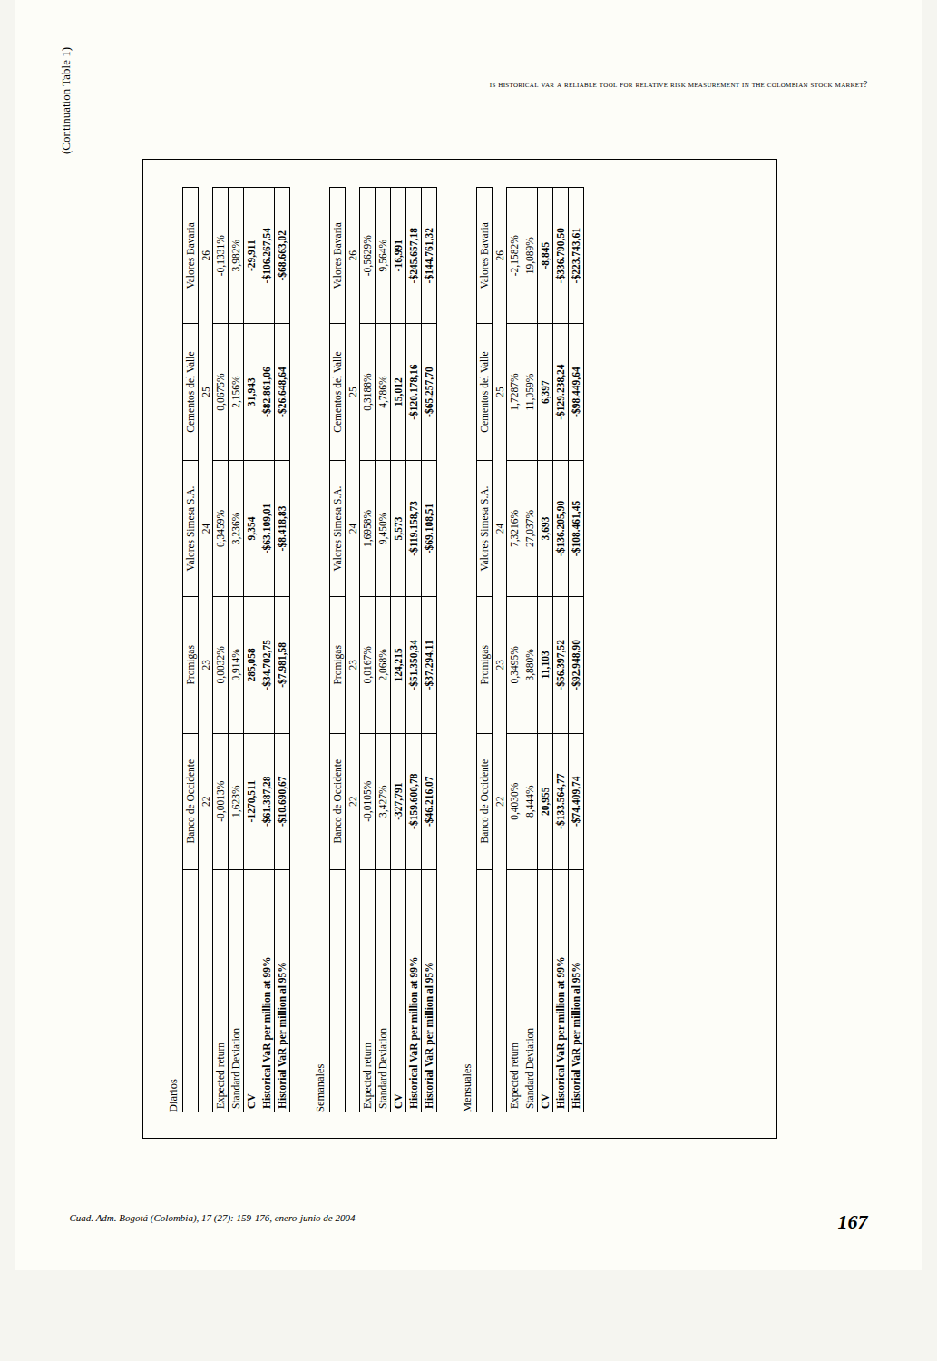IS HISTORICAL VaR A RELIABLE TOOL FOR RELATIVE RISK MEASUREMENT IN THE COLOMBIAN STOCK MARKET?
(Continuation Table 1)
Diarios
| | 22 | 23 | 24 | 25 | 26 |
| | Banco de Occidente | Promigas | Valores Simesa S.A. | Cementos del Valle | Valores Bavaria |
| Expected return | -0,0013% | 0,0032% | 0,3459% | 0,0675% | -0,1331% |
| Standard Deviation | 1,623% | 0,914% | 3,236% | 2,156% | 3,982% |
| CV | -1270,511 | 285,058 | 9,354 | 31,943 | -29,911 |
| Historical VaR per million at 99% | -$61.387,28 | -$34.702,75 | -$63.109,01 | -$82.861,06 | -$106.267,54 |
| Historial VaR per million al 95% | -$10.690,67 | -$7.981,58 | -$8.418,83 | -$26.648,64 | -$68.663,02 |
Semanales
| | 22 | 23 | 24 | 25 | 26 |
| | Banco de Occidente | Promigas | Valores Simesa S.A. | Cementos del Valle | Valores Bavaria |
| Expected return | -0,0105% | 0,0167% | 1,6958% | 0,3188% | -0,5629% |
| Standard Deviation | 3,427% | 2,068% | 9,450% | 4,786% | 9,564% |
| CV | -327,791 | 124,215 | 5,573 | 15,012 | -16,991 |
| Historical VaR per million at 99% | -$159.600,78 | -$51.350,34 | -$119.158,73 | -$120.178,16 | -$245.657,18 |
| Historial VaR per million al 95% | -$46.216,07 | -$37.294,11 | -$69.108,51 | -$65.257,70 | -$144.761,32 |
Mensuales
| | 22 | 23 | 24 | 25 | 26 |
| | Banco de Occidente | Promigas | Valores Simesa S.A. | Cementos del Valle | Valores Bavaria |
| Expected return | 0,4030% | 0,3495% | 7,3216% | 1,7287% | -2,1582% |
| Standard Deviation | 8,444% | 3,880% | 27,037% | 11,059% | 19,089% |
| CV | 20,955 | 11,103 | 3,693 | 6,397 | -8,845 |
| Historical VaR per million at 99% | -$133.564,77 | -$56.397,52 | -$136.205,90 | -$129.238,24 | -$336.790,50 |
| Historial VaR per million al 95% | -$74.409,74 | -$92.948,90 | -$108.461,45 | -$98.449,64 | -$223.743,61 |
Cuad. Adm. Bogotá (Colombia), 17 (27): 159-176, enero-junio de 2004
167